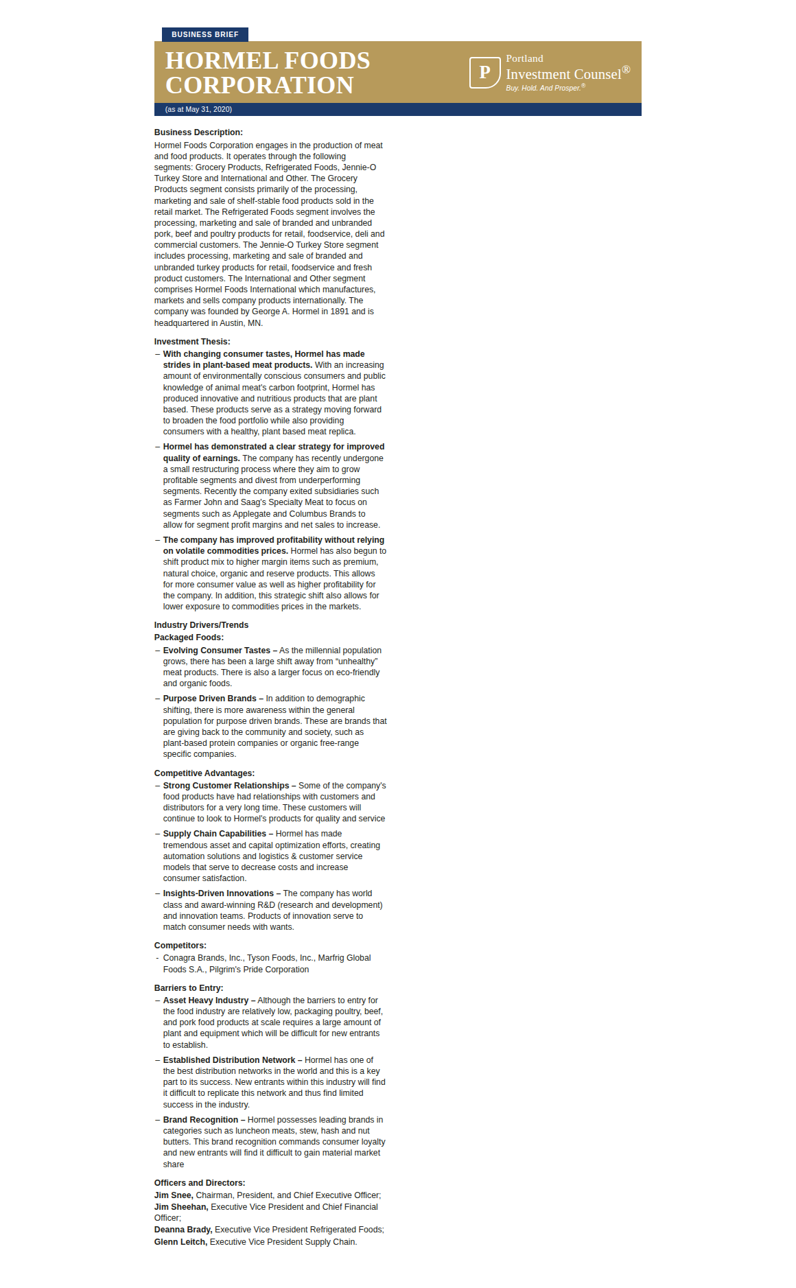BUSINESS BRIEF
Hormel Foods Corporation
P
Portland
Investment Counsel®
Buy. Hold. And Prosper.®
(as at May 31, 2020)
Business Description:
Hormel Foods Corporation engages in the production of meat and food products. It operates through the following segments: Grocery Products, Refrigerated Foods, Jennie-O Turkey Store and International and Other. The Grocery Products segment consists primarily of the processing, marketing and sale of shelf-stable food products sold in the retail market. The Refrigerated Foods segment involves the processing, marketing and sale of branded and unbranded pork, beef and poultry products for retail, foodservice, deli and commercial customers. The Jennie-O Turkey Store segment includes processing, marketing and sale of branded and unbranded turkey products for retail, foodservice and fresh product customers. The International and Other segment comprises Hormel Foods International which manufactures, markets and sells company products internationally. The company was founded by George A. Hormel in 1891 and is headquartered in Austin, MN.
Investment Thesis:
With changing consumer tastes, Hormel has made strides in plant-based meat products. With an increasing amount of environmentally conscious consumers and public knowledge of animal meat's carbon footprint, Hormel has produced innovative and nutritious products that are plant based. These products serve as a strategy moving forward to broaden the food portfolio while also providing consumers with a healthy, plant based meat replica.
Hormel has demonstrated a clear strategy for improved quality of earnings. The company has recently undergone a small restructuring process where they aim to grow profitable segments and divest from underperforming segments. Recently the company exited subsidiaries such as Farmer John and Saag's Specialty Meat to focus on segments such as Applegate and Columbus Brands to allow for segment profit margins and net sales to increase.
The company has improved profitability without relying on volatile commodities prices. Hormel has also begun to shift product mix to higher margin items such as premium, natural choice, organic and reserve products. This allows for more consumer value as well as higher profitability for the company. In addition, this strategic shift also allows for lower exposure to commodities prices in the markets.
Industry Drivers/Trends
Packaged Foods:
Evolving Consumer Tastes – As the millennial population grows, there has been a large shift away from “unhealthy” meat products. There is also a larger focus on eco-friendly and organic foods.
Purpose Driven Brands – In addition to demographic shifting, there is more awareness within the general population for purpose driven brands. These are brands that are giving back to the community and society, such as plant-based protein companies or organic free-range specific companies.
Competitive Advantages:
Strong Customer Relationships – Some of the company's food products have had relationships with customers and distributors for a very long time. These customers will continue to look to Hormel's products for quality and service
Supply Chain Capabilities – Hormel has made tremendous asset and capital optimization efforts, creating automation solutions and logistics & customer service models that serve to decrease costs and increase consumer satisfaction.
Insights-Driven Innovations – The company has world class and award-winning R&D (research and development) and innovation teams. Products of innovation serve to match consumer needs with wants.
Competitors:
Conagra Brands, Inc., Tyson Foods, Inc., Marfrig Global Foods S.A., Pilgrim's Pride Corporation
Barriers to Entry:
Asset Heavy Industry – Although the barriers to entry for the food industry are relatively low, packaging poultry, beef, and pork food products at scale requires a large amount of plant and equipment which will be difficult for new entrants to establish.
Established Distribution Network – Hormel has one of the best distribution networks in the world and this is a key part to its success. New entrants within this industry will find it difficult to replicate this network and thus find limited success in the industry.
Brand Recognition – Hormel possesses leading brands in categories such as luncheon meats, stew, hash and nut butters. This brand recognition commands consumer loyalty and new entrants will find it difficult to gain material market share
Officers and Directors:
Jim Snee, Chairman, President, and Chief Executive Officer;
Jim Sheehan, Executive Vice President and Chief Financial Officer;
Deanna Brady, Executive Vice President Refrigerated Foods;
Glenn Leitch, Executive Vice President Supply Chain.